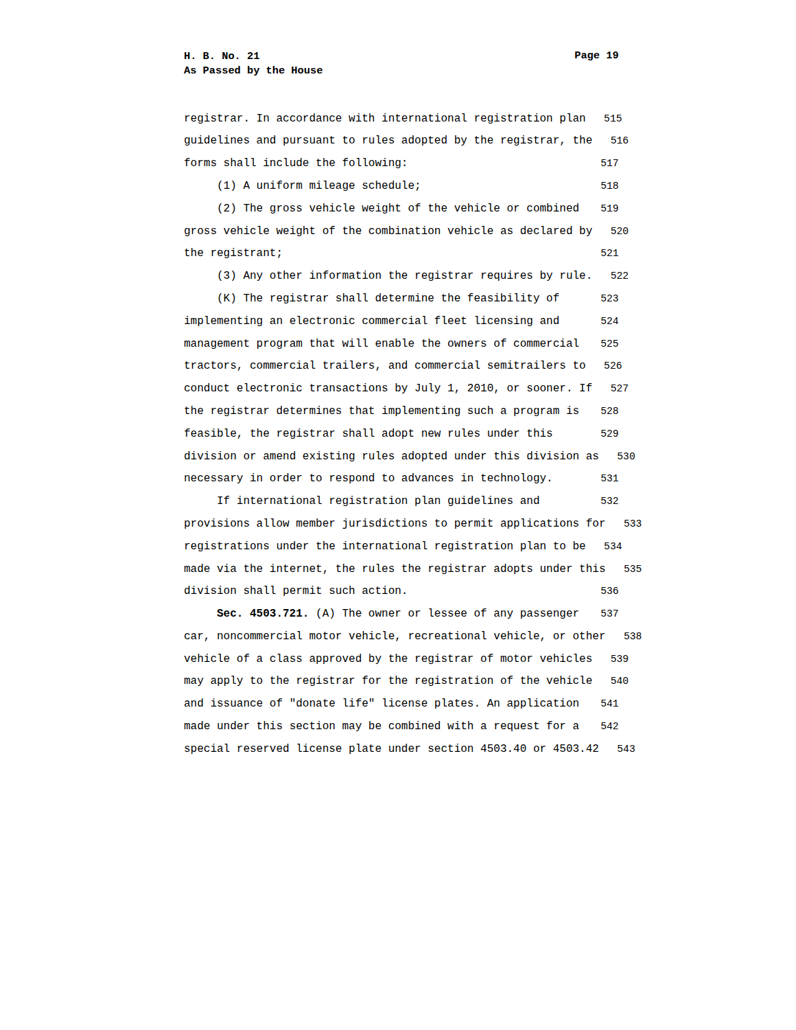H. B. No. 21
As Passed by the House
Page 19
registrar. In accordance with international registration plan 515
guidelines and pursuant to rules adopted by the registrar, the 516
forms shall include the following: 517
(1) A uniform mileage schedule; 518
(2) The gross vehicle weight of the vehicle or combined 519
gross vehicle weight of the combination vehicle as declared by 520
the registrant; 521
(3) Any other information the registrar requires by rule. 522
(K) The registrar shall determine the feasibility of 523
implementing an electronic commercial fleet licensing and 524
management program that will enable the owners of commercial 525
tractors, commercial trailers, and commercial semitrailers to 526
conduct electronic transactions by July 1, 2010, or sooner. If 527
the registrar determines that implementing such a program is 528
feasible, the registrar shall adopt new rules under this 529
division or amend existing rules adopted under this division as 530
necessary in order to respond to advances in technology. 531
If international registration plan guidelines and 532
provisions allow member jurisdictions to permit applications for 533
registrations under the international registration plan to be 534
made via the internet, the rules the registrar adopts under this 535
division shall permit such action. 536
Sec. 4503.721. (A) The owner or lessee of any passenger 537
car, noncommercial motor vehicle, recreational vehicle, or other 538
vehicle of a class approved by the registrar of motor vehicles 539
may apply to the registrar for the registration of the vehicle 540
and issuance of "donate life" license plates. An application 541
made under this section may be combined with a request for a 542
special reserved license plate under section 4503.40 or 4503.42543